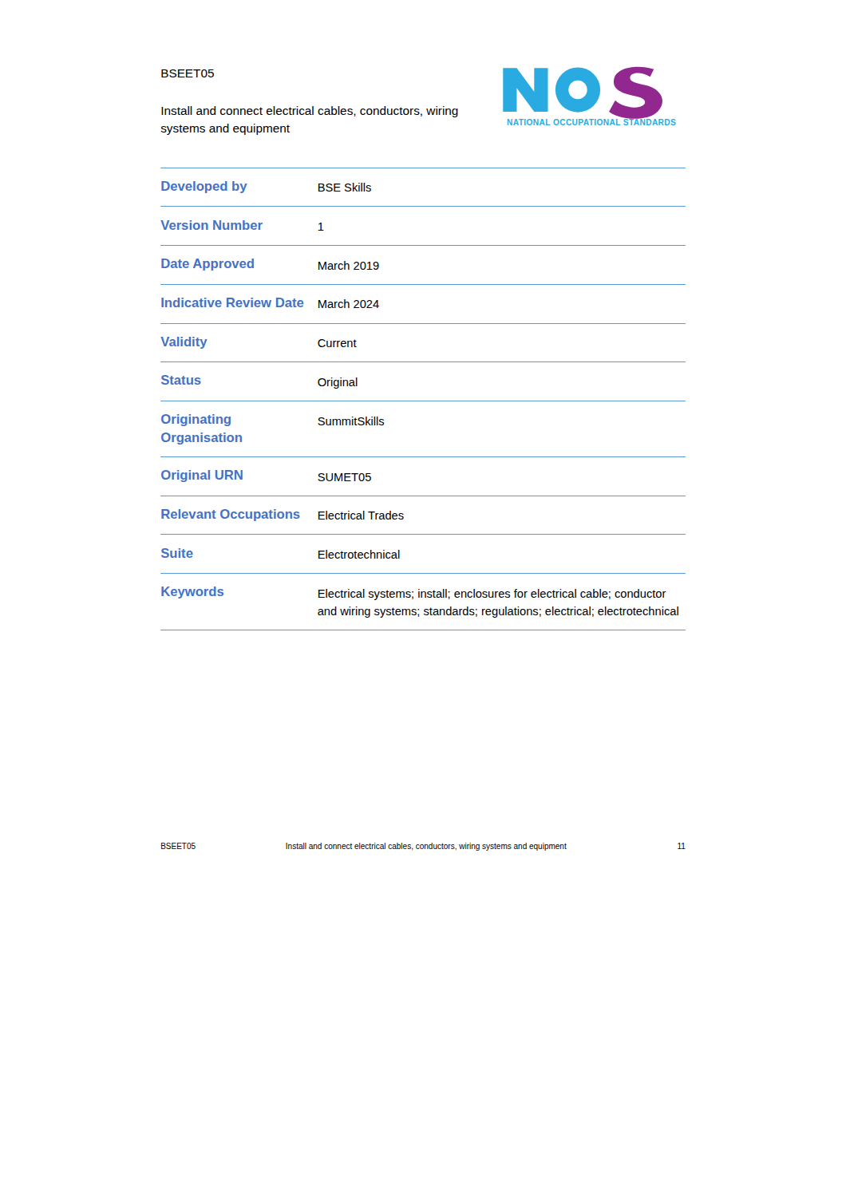BSEET05
Install and connect electrical cables, conductors, wiring systems and equipment
NATIONAL OCCUPATIONAL STANDARDS
| Developed by | BSE Skills |
| Version Number | 1 |
| Date Approved | March 2019 |
| Indicative Review Date | March 2024 |
| Validity | Current |
| Status | Original |
| Originating Organisation | SummitSkills |
| Original URN | SUMET05 |
| Relevant Occupations | Electrical Trades |
| Suite | Electrotechnical |
| Keywords | Electrical systems; install; enclosures for electrical cable; conductor and wiring systems; standards; regulations; electrical; electrotechnical |
BSEET05
Install and connect electrical cables, conductors, wiring systems and equipment
11